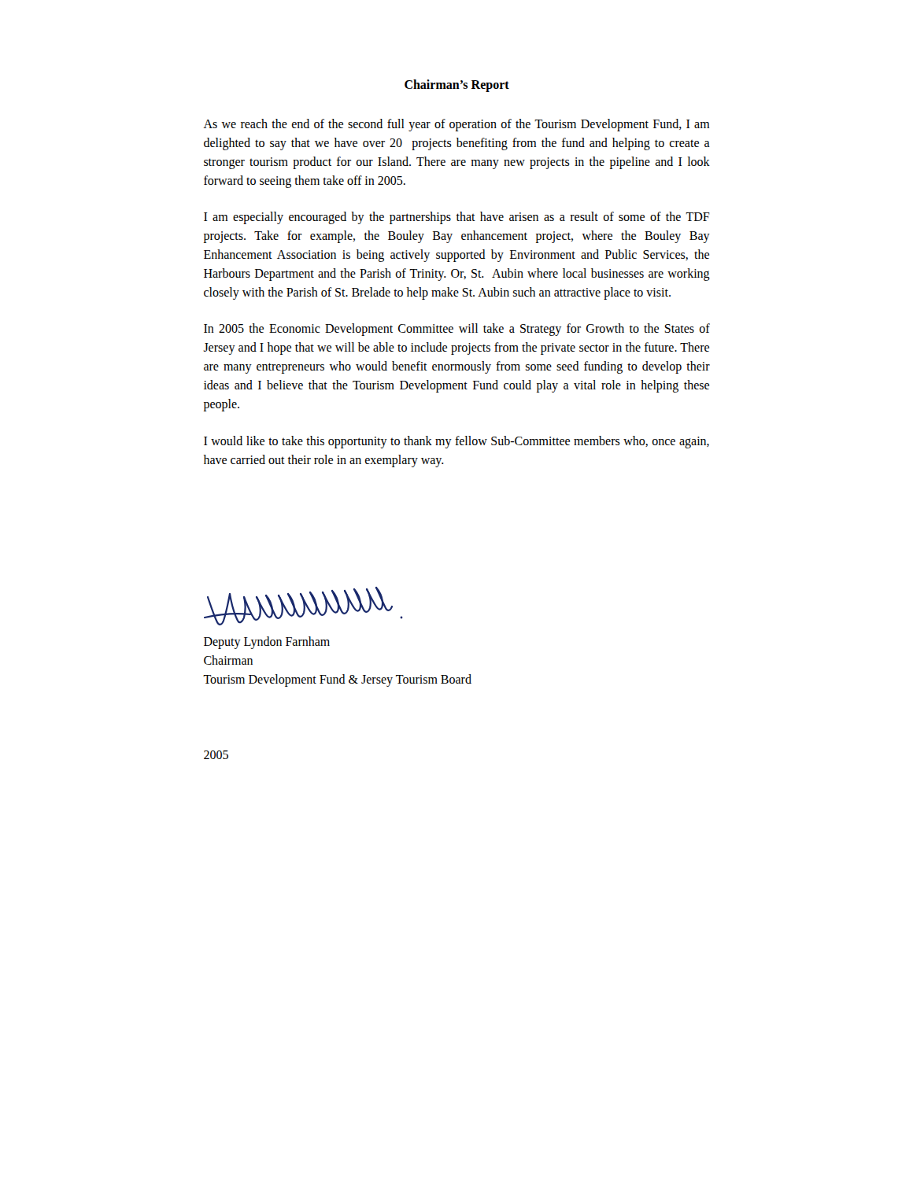Chairman’s Report
As we reach the end of the second full year of operation of the Tourism Development Fund, I am delighted to say that we have over 20 projects benefiting from the fund and helping to create a stronger tourism product for our Island. There are many new projects in the pipeline and I look forward to seeing them take off in 2005.
I am especially encouraged by the partnerships that have arisen as a result of some of the TDF projects. Take for example, the Bouley Bay enhancement project, where the Bouley Bay Enhancement Association is being actively supported by Environment and Public Services, the Harbours Department and the Parish of Trinity. Or, St. Aubin where local businesses are working closely with the Parish of St. Brelade to help make St. Aubin such an attractive place to visit.
In 2005 the Economic Development Committee will take a Strategy for Growth to the States of Jersey and I hope that we will be able to include projects from the private sector in the future. There are many entrepreneurs who would benefit enormously from some seed funding to develop their ideas and I believe that the Tourism Development Fund could play a vital role in helping these people.
I would like to take this opportunity to thank my fellow Sub-Committee members who, once again, have carried out their role in an exemplary way.
Deputy Lyndon Farnham
Chairman
Tourism Development Fund & Jersey Tourism Board
2005